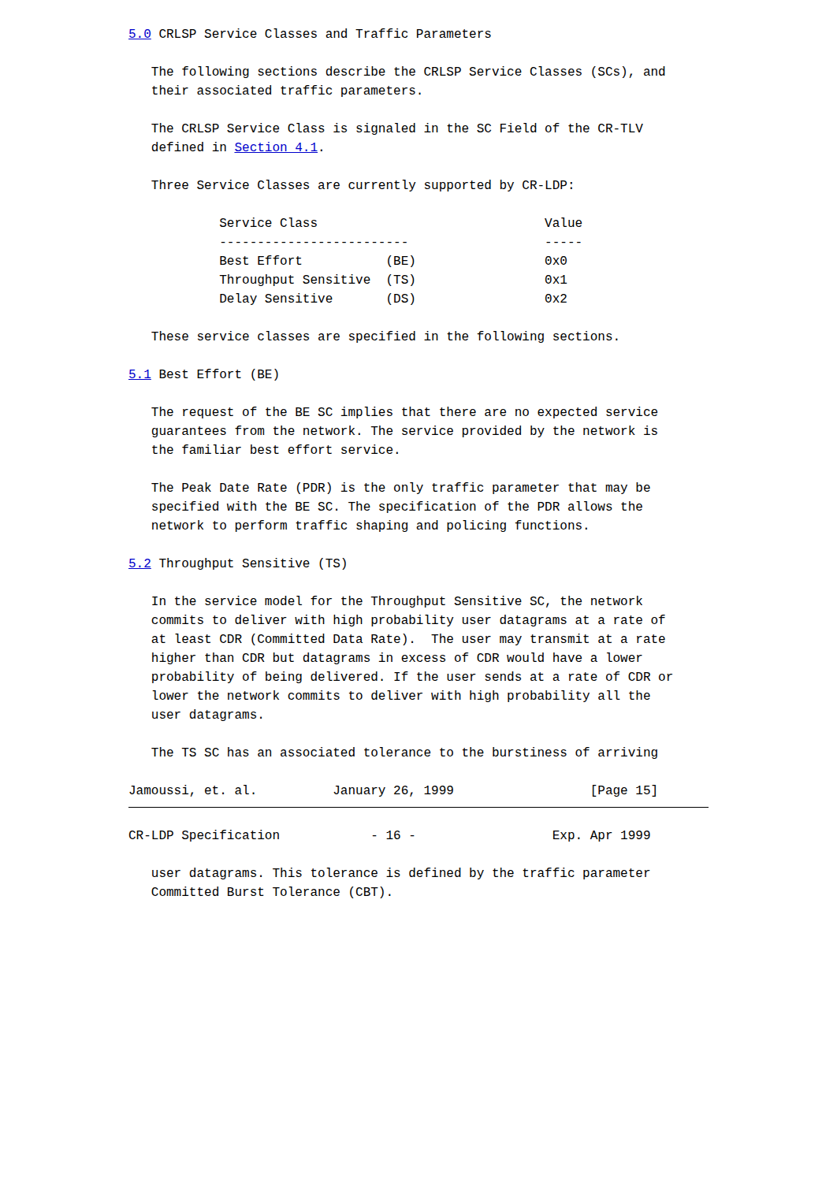5.0 CRLSP Service Classes and Traffic Parameters

   The following sections describe the CRLSP Service Classes (SCs), and
   their associated traffic parameters.

   The CRLSP Service Class is signaled in the SC Field of the CR-TLV
   defined in Section 4.1.

   Three Service Classes are currently supported by CR-LDP:

            Service Class                              Value
            -------------------------                  -----
            Best Effort           (BE)                 0x0
            Throughput Sensitive  (TS)                 0x1
            Delay Sensitive       (DS)                 0x2

   These service classes are specified in the following sections.

5.1 Best Effort (BE)

   The request of the BE SC implies that there are no expected service
   guarantees from the network. The service provided by the network is
   the familiar best effort service.

   The Peak Date Rate (PDR) is the only traffic parameter that may be
   specified with the BE SC. The specification of the PDR allows the
   network to perform traffic shaping and policing functions.

5.2 Throughput Sensitive (TS)

   In the service model for the Throughput Sensitive SC, the network
   commits to deliver with high probability user datagrams at a rate of
   at least CDR (Committed Data Rate).  The user may transmit at a rate
   higher than CDR but datagrams in excess of CDR would have a lower
   probability of being delivered. If the user sends at a rate of CDR or
   lower the network commits to deliver with high probability all the
   user datagrams.

   The TS SC has an associated tolerance to the burstiness of arriving
Jamoussi, et. al. January 26, 1999 [Page 15]
CR-LDP Specification - 16 - Exp. Apr 1999
   user datagrams. This tolerance is defined by the traffic parameter
   Committed Burst Tolerance (CBT).